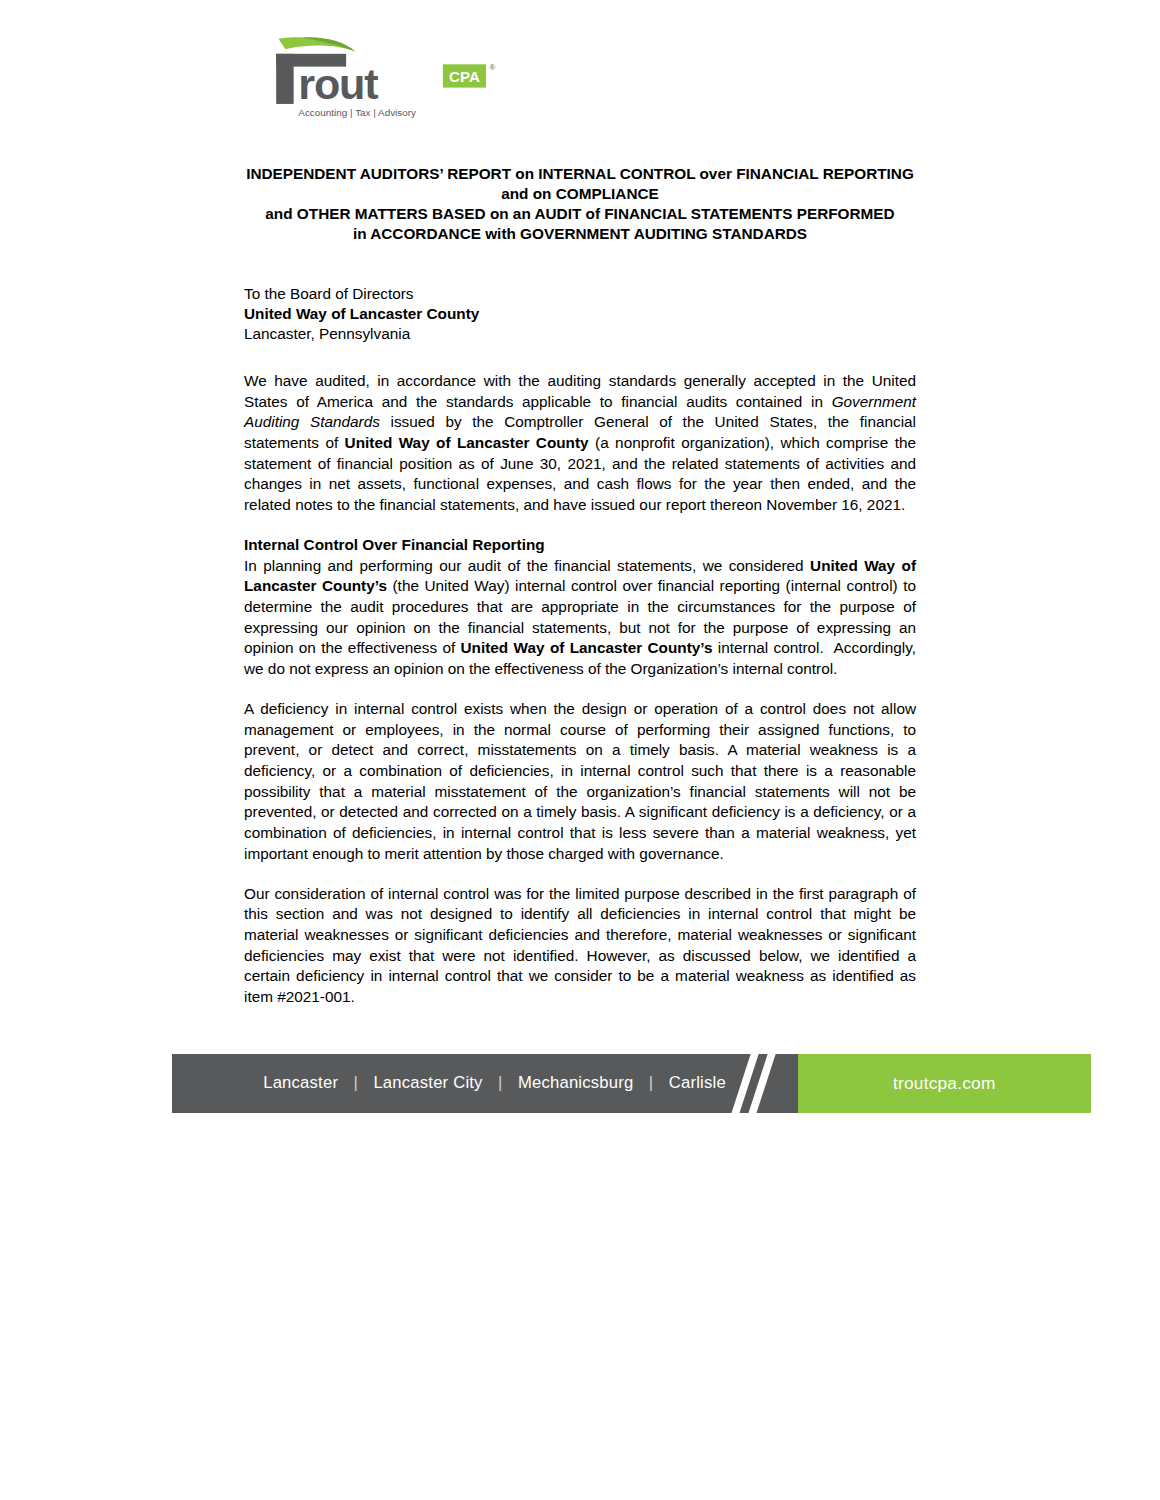rout CPA ® Accounting | Tax | Advisory
INDEPENDENT AUDITORS’ REPORT on INTERNAL CONTROL over FINANCIAL REPORTING and on COMPLIANCE and OTHER MATTERS BASED on an AUDIT of FINANCIAL STATEMENTS PERFORMED in ACCORDANCE with GOVERNMENT AUDITING STANDARDS
To the Board of Directors
United Way of Lancaster County
Lancaster, Pennsylvania
We have audited, in accordance with the auditing standards generally accepted in the United States of America and the standards applicable to financial audits contained in Government Auditing Standards issued by the Comptroller General of the United States, the financial statements of United Way of Lancaster County (a nonprofit organization), which comprise the statement of financial position as of June 30, 2021, and the related statements of activities and changes in net assets, functional expenses, and cash flows for the year then ended, and the related notes to the financial statements, and have issued our report thereon November 16, 2021.
Internal Control Over Financial Reporting
In planning and performing our audit of the financial statements, we considered United Way of Lancaster County’s (the United Way) internal control over financial reporting (internal control) to determine the audit procedures that are appropriate in the circumstances for the purpose of expressing our opinion on the financial statements, but not for the purpose of expressing an opinion on the effectiveness of United Way of Lancaster County’s internal control. Accordingly, we do not express an opinion on the effectiveness of the Organization’s internal control.
A deficiency in internal control exists when the design or operation of a control does not allow management or employees, in the normal course of performing their assigned functions, to prevent, or detect and correct, misstatements on a timely basis. A material weakness is a deficiency, or a combination of deficiencies, in internal control such that there is a reasonable possibility that a material misstatement of the organization’s financial statements will not be prevented, or detected and corrected on a timely basis. A significant deficiency is a deficiency, or a combination of deficiencies, in internal control that is less severe than a material weakness, yet important enough to merit attention by those charged with governance.
Our consideration of internal control was for the limited purpose described in the first paragraph of this section and was not designed to identify all deficiencies in internal control that might be material weaknesses or significant deficiencies and therefore, material weaknesses or significant deficiencies may exist that were not identified. However, as discussed below, we identified a certain deficiency in internal control that we consider to be a material weakness as identified as item #2021-001.
Lancaster | Lancaster City | Mechanicsburg | Carlisle
troutcpa.com